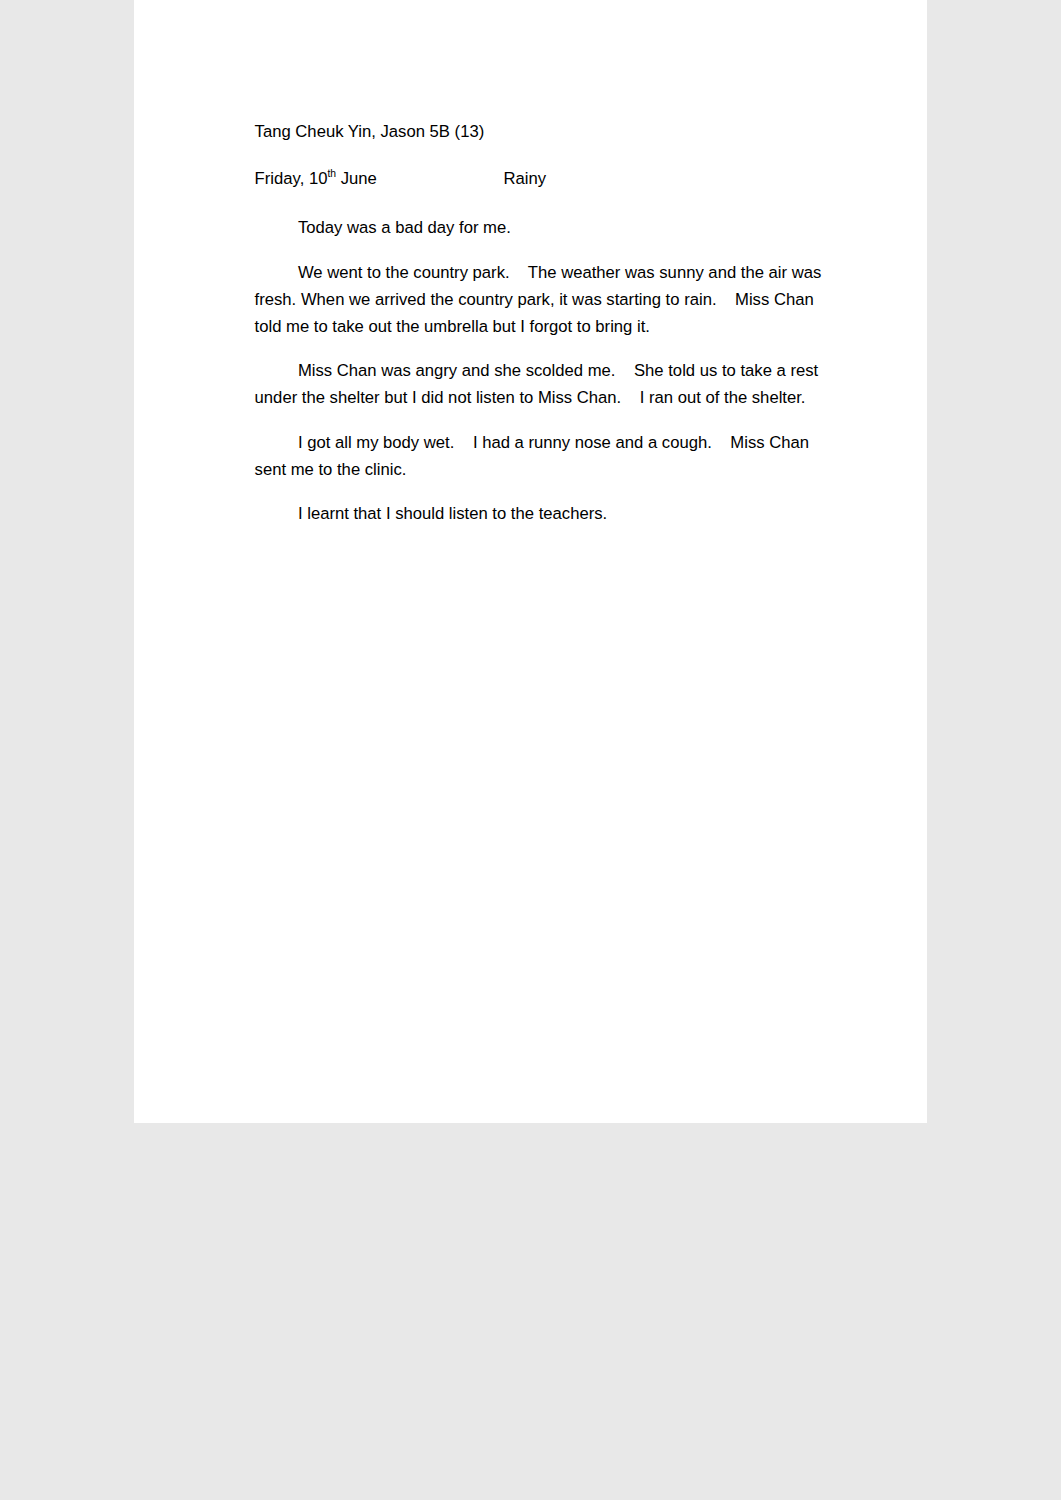Tang Cheuk Yin, Jason 5B (13)
Friday, 10th June Rainy
Today was a bad day for me.
We went to the country park. The weather was sunny and the air was fresh. When we arrived the country park, it was starting to rain. Miss Chan told me to take out the umbrella but I forgot to bring it.
Miss Chan was angry and she scolded me. She told us to take a rest under the shelter but I did not listen to Miss Chan. I ran out of the shelter.
I got all my body wet. I had a runny nose and a cough. Miss Chan sent me to the clinic.
I learnt that I should listen to the teachers.